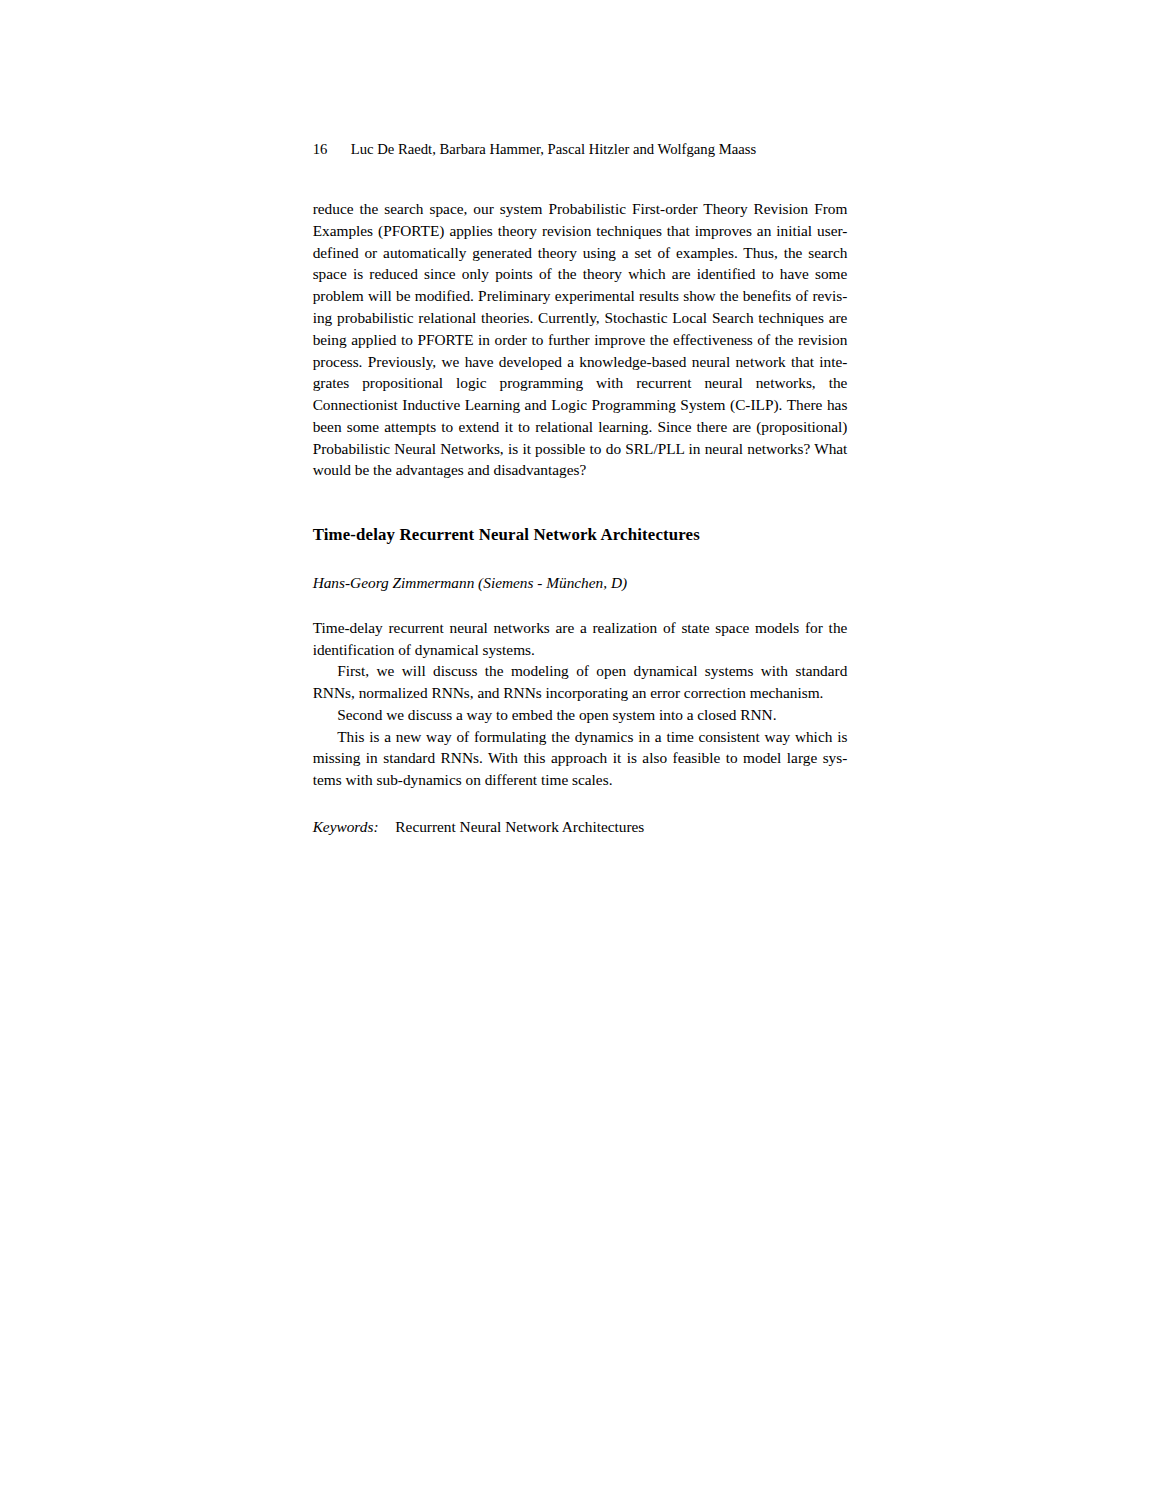16 Luc De Raedt, Barbara Hammer, Pascal Hitzler and Wolfgang Maass
reduce the search space, our system Probabilistic First-order Theory Revision From Examples (PFORTE) applies theory revision techniques that improves an initial user-defined or automatically generated theory using a set of examples. Thus, the search space is reduced since only points of the theory which are identified to have some problem will be modified. Preliminary experimental results show the benefits of revising probabilistic relational theories. Currently, Stochastic Local Search techniques are being applied to PFORTE in order to further improve the effectiveness of the revision process. Previously, we have developed a knowledge-based neural network that integrates propositional logic programming with recurrent neural networks, the Connectionist Inductive Learning and Logic Programming System (C-ILP). There has been some attempts to extend it to relational learning. Since there are (propositional) Probabilistic Neural Networks, is it possible to do SRL/PLL in neural networks? What would be the advantages and disadvantages?
Time-delay Recurrent Neural Network Architectures
Hans-Georg Zimmermann (Siemens - München, D)
Time-delay recurrent neural networks are a realization of state space models for the identification of dynamical systems.
First, we will discuss the modeling of open dynamical systems with standard RNNs, normalized RNNs, and RNNs incorporating an error correction mechanism.
Second we discuss a way to embed the open system into a closed RNN.
This is a new way of formulating the dynamics in a time consistent way which is missing in standard RNNs. With this approach it is also feasible to model large systems with sub-dynamics on different time scales.
Keywords: Recurrent Neural Network Architectures